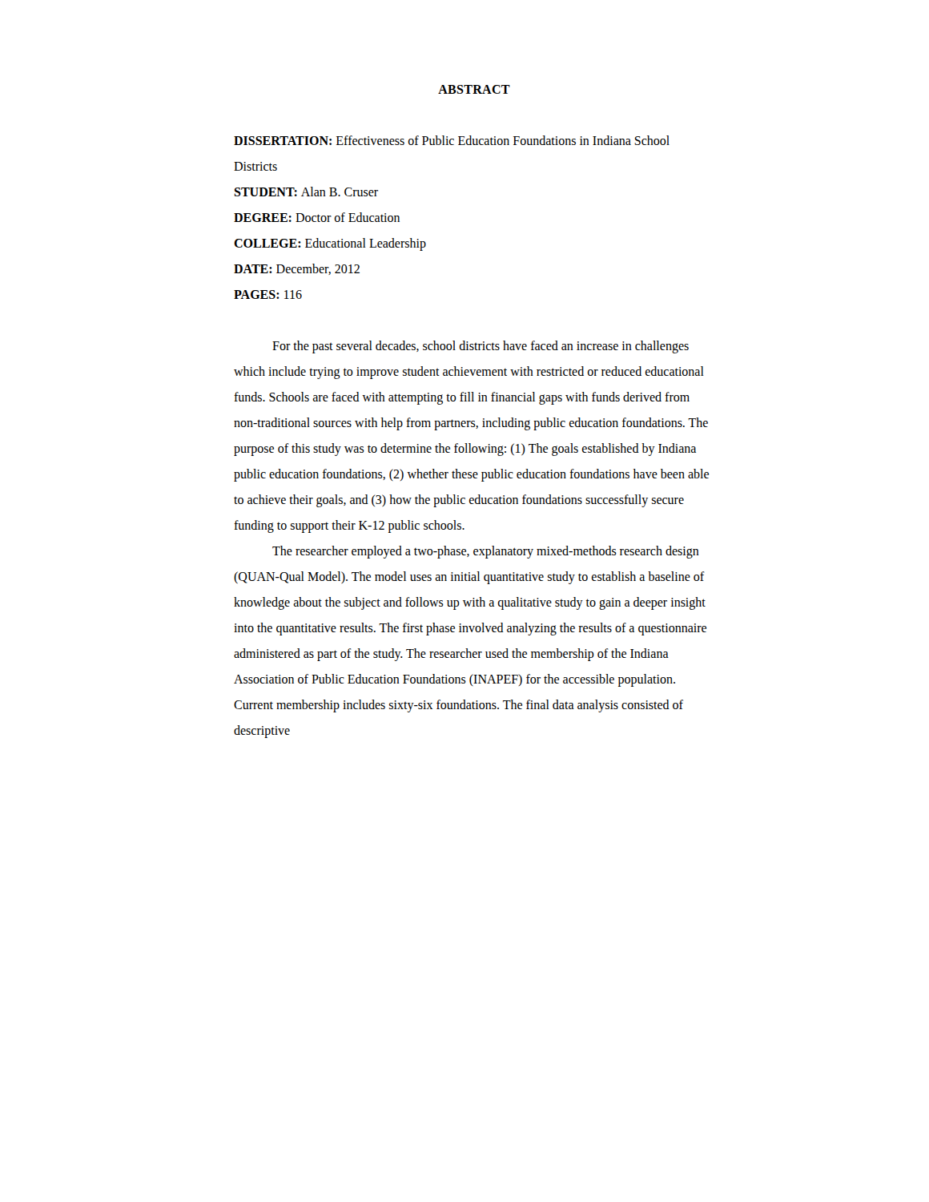ABSTRACT
DISSERTATION:
Effectiveness of Public Education Foundations in Indiana School Districts
STUDENT:
Alan B. Cruser
DEGREE:
Doctor of Education
COLLEGE:
Educational Leadership
DATE:
December, 2012
PAGES:
116
For the past several decades, school districts have faced an increase in challenges which include trying to improve student achievement with restricted or reduced educational funds. Schools are faced with attempting to fill in financial gaps with funds derived from non-traditional sources with help from partners, including public education foundations. The purpose of this study was to determine the following: (1) The goals established by Indiana public education foundations, (2) whether these public education foundations have been able to achieve their goals, and (3) how the public education foundations successfully secure funding to support their K-12 public schools.
The researcher employed a two-phase, explanatory mixed-methods research design (QUAN-Qual Model). The model uses an initial quantitative study to establish a baseline of knowledge about the subject and follows up with a qualitative study to gain a deeper insight into the quantitative results. The first phase involved analyzing the results of a questionnaire administered as part of the study. The researcher used the membership of the Indiana Association of Public Education Foundations (INAPEF) for the accessible population. Current membership includes sixty-six foundations. The final data analysis consisted of descriptive